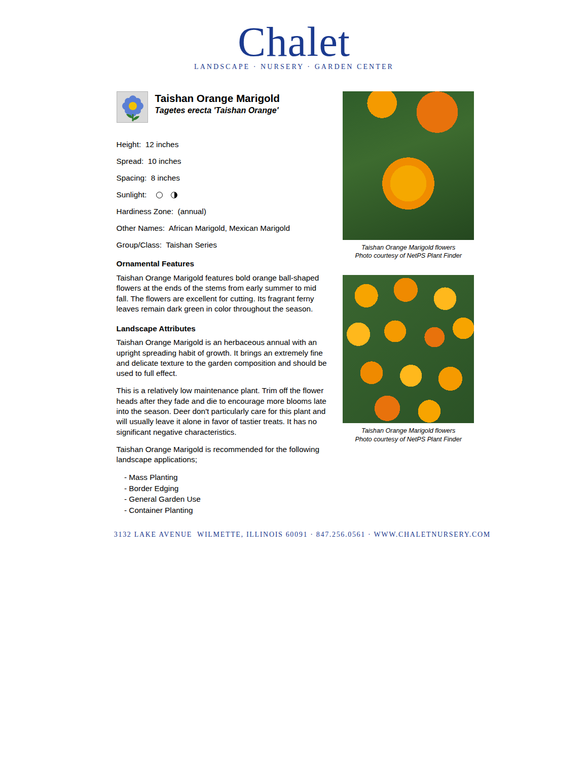Chalet
LANDSCAPE · NURSERY · GARDEN CENTER
Taishan Orange Marigold
Tagetes erecta 'Taishan Orange'
Height: 12 inches
Spread: 10 inches
Spacing: 8 inches
Sunlight:
Hardiness Zone: (annual)
Other Names: African Marigold, Mexican Marigold
Group/Class: Taishan Series
Ornamental Features
Taishan Orange Marigold features bold orange ball-shaped flowers at the ends of the stems from early summer to mid fall. The flowers are excellent for cutting. Its fragrant ferny leaves remain dark green in color throughout the season.
Landscape Attributes
Taishan Orange Marigold is an herbaceous annual with an upright spreading habit of growth. It brings an extremely fine and delicate texture to the garden composition and should be used to full effect.
This is a relatively low maintenance plant. Trim off the flower heads after they fade and die to encourage more blooms late into the season. Deer don't particularly care for this plant and will usually leave it alone in favor of tastier treats. It has no significant negative characteristics.
Taishan Orange Marigold is recommended for the following landscape applications;
Mass Planting
Border Edging
General Garden Use
Container Planting
Taishan Orange Marigold flowers
Photo courtesy of NetPS Plant Finder
Taishan Orange Marigold flowers
Photo courtesy of NetPS Plant Finder
3132 LAKE AVENUE WILMETTE, ILLINOIS 60091 · 847.256.0561 · WWW.CHALETNURSERY.COM